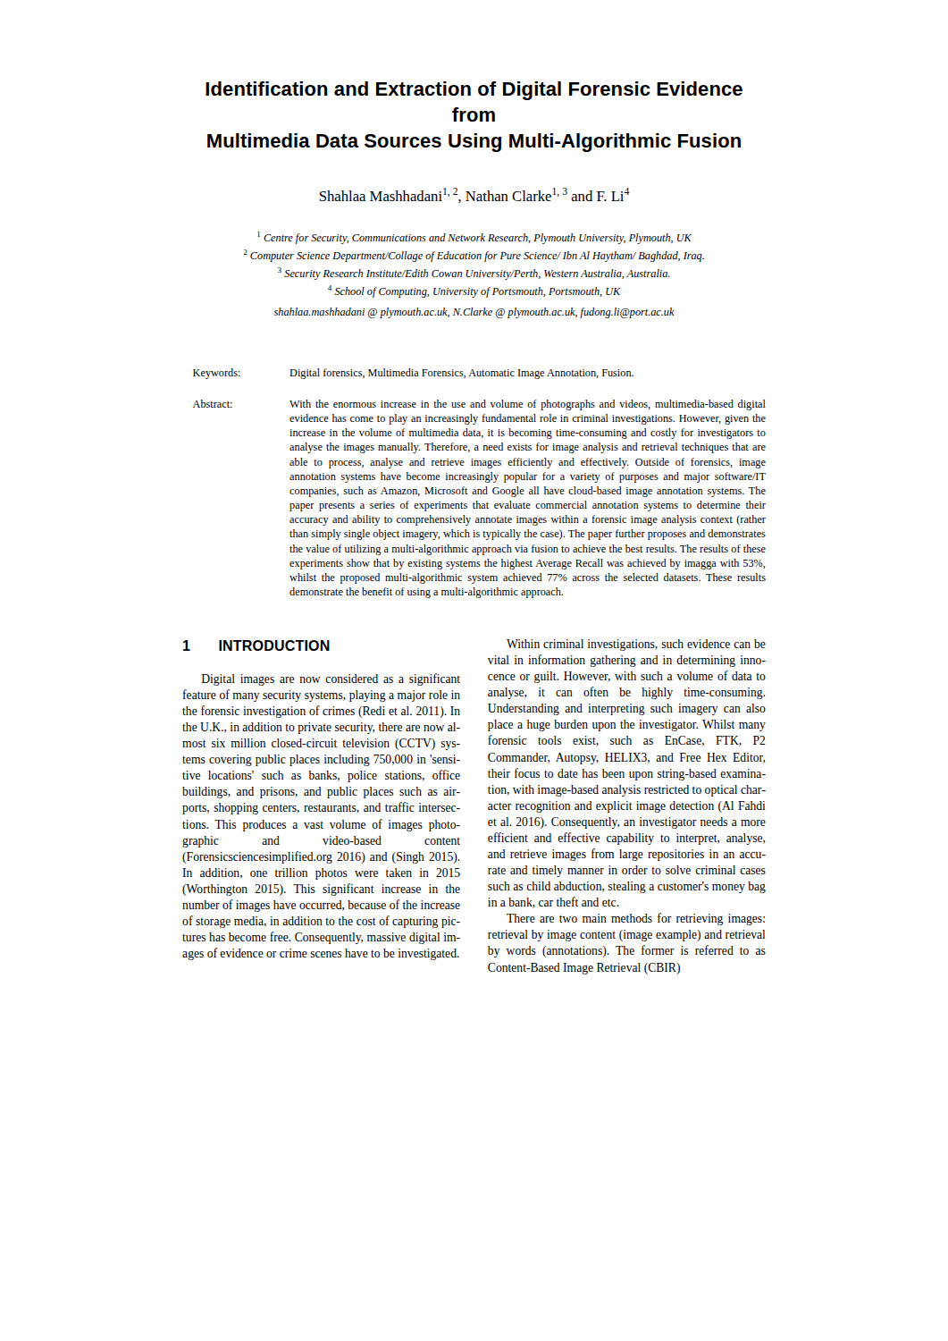Identification and Extraction of Digital Forensic Evidence from
Multimedia Data Sources Using Multi-Algorithmic Fusion
Shahlaa Mashhadani1, 2, Nathan Clarke1, 3 and F. Li4
1 Centre for Security, Communications and Network Research, Plymouth University, Plymouth, UK
2 Computer Science Department/Collage of Education for Pure Science/ Ibn Al Haytham/ Baghdad, Iraq.
3 Security Research Institute/Edith Cowan University/Perth, Western Australia, Australia.
4 School of Computing, University of Portsmouth, Portsmouth, UK
shahlaa.mashhadani @ plymouth.ac.uk, N.Clarke @ plymouth.ac.uk, fudong.li@port.ac.uk
Keywords:
Digital forensics, Multimedia Forensics, Automatic Image Annotation, Fusion.
Abstract:
With the enormous increase in the use and volume of photographs and videos, multimedia-based digital evidence has come to play an increasingly fundamental role in criminal investigations. However, given the increase in the volume of multimedia data, it is becoming time-consuming and costly for investigators to analyse the images manually. Therefore, a need exists for image analysis and retrieval techniques that are able to process, analyse and retrieve images efficiently and effectively. Outside of forensics, image annotation systems have become increasingly popular for a variety of purposes and major software/IT companies, such as Amazon, Microsoft and Google all have cloud-based image annotation systems. The paper presents a series of experiments that evaluate commercial annotation systems to determine their accuracy and ability to comprehensively annotate images within a forensic image analysis context (rather than simply single object imagery, which is typically the case). The paper further proposes and demonstrates the value of utilizing a multi-algorithmic approach via fusion to achieve the best results. The results of these experiments show that by existing systems the highest Average Recall was achieved by imagga with 53%, whilst the proposed multi-algorithmic system achieved 77% across the selected datasets. These results demonstrate the benefit of using a multi-algorithmic approach.
1 INTRODUCTION
Digital images are now considered as a significant feature of many security systems, playing a major role in the forensic investigation of crimes (Redi et al. 2011). In the U.K., in addition to private security, there are now almost six million closed-circuit television (CCTV) systems covering public places including 750,000 in 'sensitive locations' such as banks, police stations, office buildings, and prisons, and public places such as airports, shopping centers, restaurants, and traffic intersections. This produces a vast volume of images photographic and video-based content (Forensicsciencesimplified.org 2016) and (Singh 2015). In addition, one trillion photos were taken in 2015 (Worthington 2015). This significant increase in the number of images have occurred, because of the increase of storage media, in addition to the cost of capturing pictures has become free. Consequently, massive digital images of evidence or crime scenes have to be investigated.
Within criminal investigations, such evidence can be vital in information gathering and in determining innocence or guilt. However, with such a volume of data to analyse, it can often be highly time-consuming. Understanding and interpreting such imagery can also place a huge burden upon the investigator. Whilst many forensic tools exist, such as EnCase, FTK, P2 Commander, Autopsy, HELIX3, and Free Hex Editor, their focus to date has been upon string-based examination, with image-based analysis restricted to optical character recognition and explicit image detection (Al Fahdi et al. 2016). Consequently, an investigator needs a more efficient and effective capability to interpret, analyse, and retrieve images from large repositories in an accurate and timely manner in order to solve criminal cases such as child abduction, stealing a customer's money bag in a bank, car theft and etc.
There are two main methods for retrieving images: retrieval by image content (image example) and retrieval by words (annotations). The former is referred to as Content-Based Image Retrieval (CBIR)